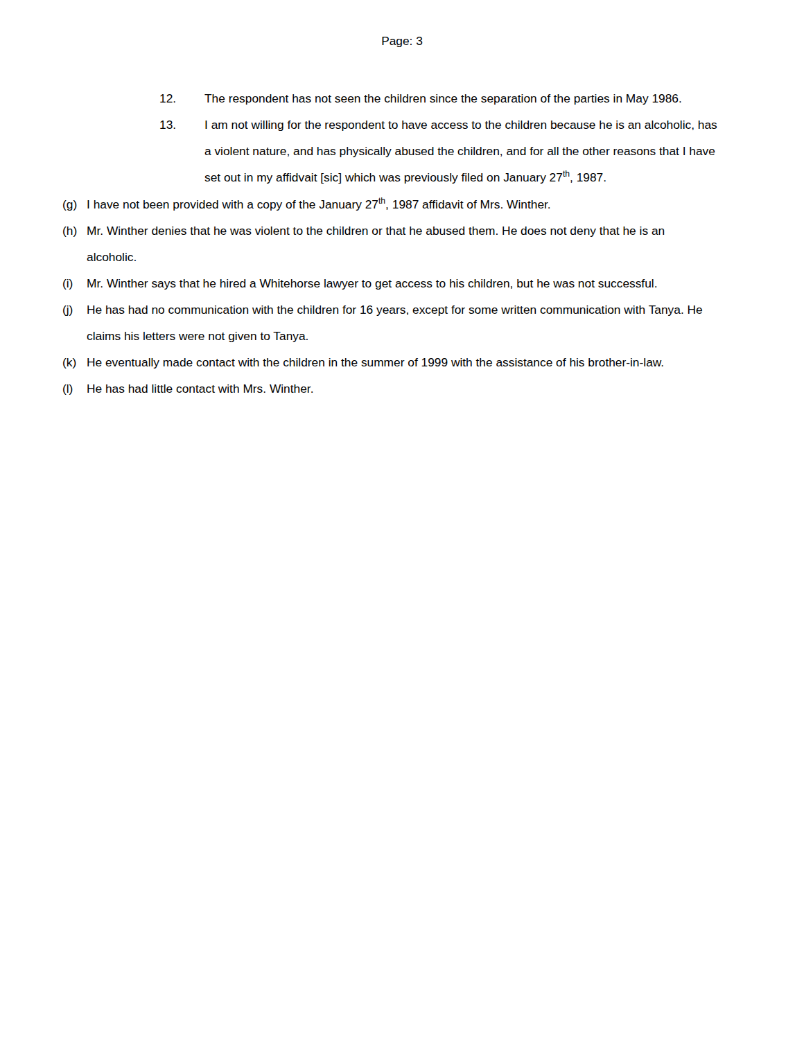Page: 3
12.
The respondent has not seen the children since the separation of the parties in May 1986.
13.
I am not willing for the respondent to have access to the children because he is an alcoholic, has a violent nature, and has physically abused the children, and for all the other reasons that I have set out in my affidvait [sic] which was previously filed on January 27th, 1987.
(g)
I have not been provided with a copy of the January 27th, 1987 affidavit of Mrs. Winther.
(h)
Mr. Winther denies that he was violent to the children or that he abused them. He does not deny that he is an alcoholic.
(i)
Mr. Winther says that he hired a Whitehorse lawyer to get access to his children, but he was not successful.
(j)
He has had no communication with the children for 16 years, except for some written communication with Tanya. He claims his letters were not given to Tanya.
(k)
He eventually made contact with the children in the summer of 1999 with the assistance of his brother-in-law.
(l)
He has had little contact with Mrs. Winther.